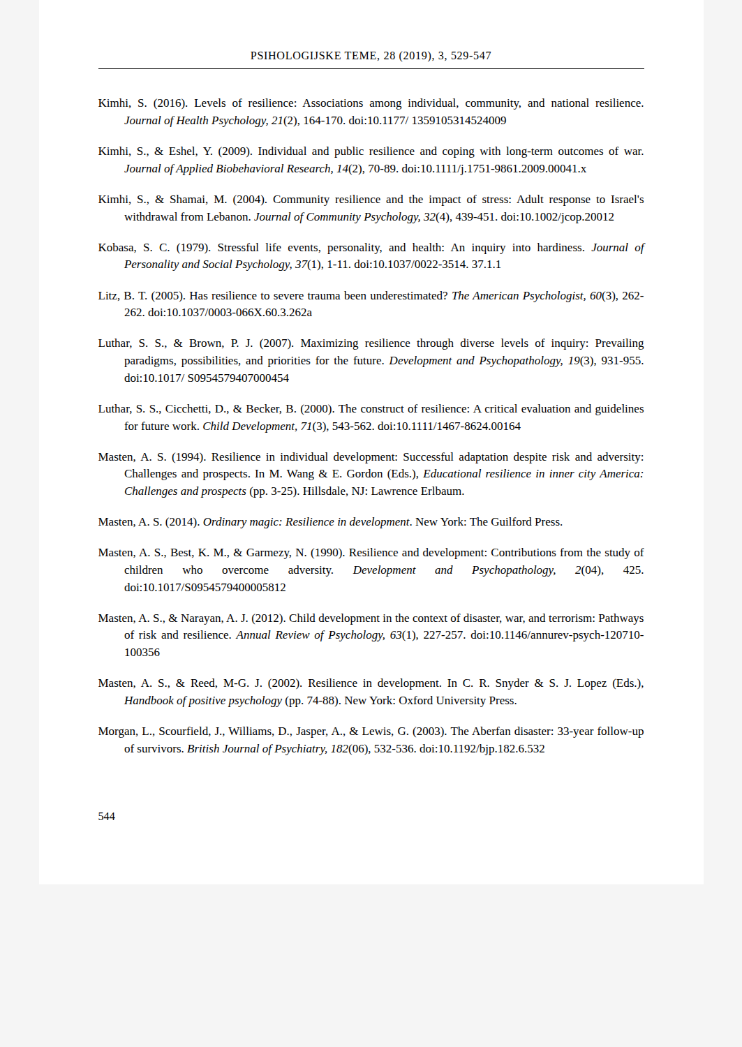PSIHOLOGIJSKE TEME, 28 (2019), 3, 529-547
Kimhi, S. (2016). Levels of resilience: Associations among individual, community, and national resilience. Journal of Health Psychology, 21(2), 164-170. doi:10.1177/ 1359105314524009
Kimhi, S., & Eshel, Y. (2009). Individual and public resilience and coping with long‐term outcomes of war. Journal of Applied Biobehavioral Research, 14(2), 70-89. doi:10.1111/j.1751-9861.2009.00041.x
Kimhi, S., & Shamai, M. (2004). Community resilience and the impact of stress: Adult response to Israel's withdrawal from Lebanon. Journal of Community Psychology, 32(4), 439-451. doi:10.1002/jcop.20012
Kobasa, S. C. (1979). Stressful life events, personality, and health: An inquiry into hardiness. Journal of Personality and Social Psychology, 37(1), 1-11. doi:10.1037/0022-3514. 37.1.1
Litz, B. T. (2005). Has resilience to severe trauma been underestimated? The American Psychologist, 60(3), 262-262. doi:10.1037/0003-066X.60.3.262a
Luthar, S. S., & Brown, P. J. (2007). Maximizing resilience through diverse levels of inquiry: Prevailing paradigms, possibilities, and priorities for the future. Development and Psychopathology, 19(3), 931-955. doi:10.1017/ S0954579407000454
Luthar, S. S., Cicchetti, D., & Becker, B. (2000). The construct of resilience: A critical evaluation and guidelines for future work. Child Development, 71(3), 543-562. doi:10.1111/1467-8624.00164
Masten, A. S. (1994). Resilience in individual development: Successful adaptation despite risk and adversity: Challenges and prospects. In M. Wang & E. Gordon (Eds.), Educational resilience in inner city America: Challenges and prospects (pp. 3-25). Hillsdale, NJ: Lawrence Erlbaum.
Masten, A. S. (2014). Ordinary magic: Resilience in development. New York: The Guilford Press.
Masten, A. S., Best, K. M., & Garmezy, N. (1990). Resilience and development: Contributions from the study of children who overcome adversity. Development and Psychopathology, 2(04), 425. doi:10.1017/S0954579400005812
Masten, A. S., & Narayan, A. J. (2012). Child development in the context of disaster, war, and terrorism: Pathways of risk and resilience. Annual Review of Psychology, 63(1), 227-257. doi:10.1146/annurev-psych-120710-100356
Masten, A. S., & Reed, M-G. J. (2002). Resilience in development. In C. R. Snyder & S. J. Lopez (Eds.), Handbook of positive psychology (pp. 74-88). New York: Oxford University Press.
Morgan, L., Scourfield, J., Williams, D., Jasper, A., & Lewis, G. (2003). The Aberfan disaster: 33-year follow-up of survivors. British Journal of Psychiatry, 182(06), 532-536. doi:10.1192/bjp.182.6.532
544